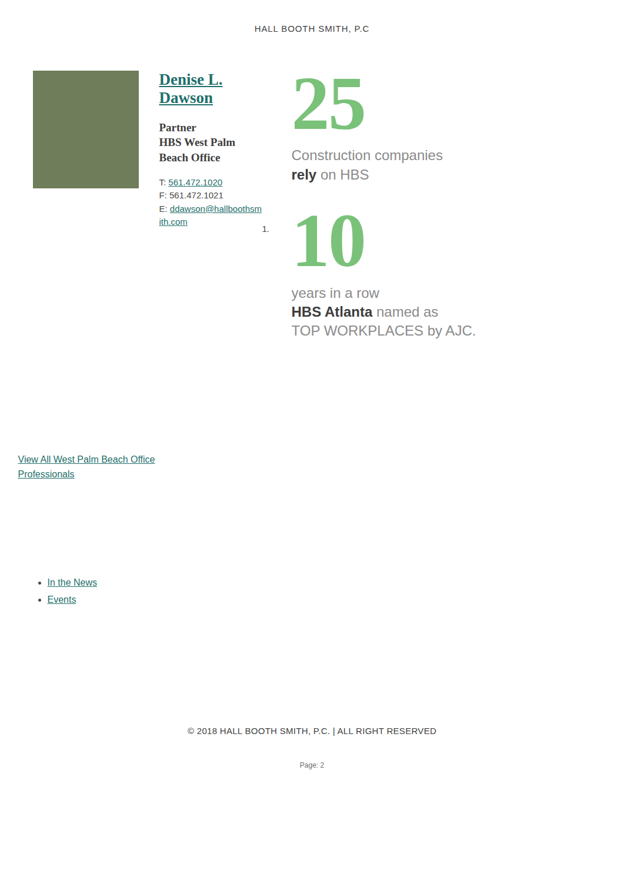HALL BOOTH SMITH, P.C
Denise L. Dawson
Partner
HBS West Palm Beach Office
T: 561.472.1020
F: 561.472.1021
E: ddawson@hallboothsmith.com
1.
25
Construction companies
rely on HBS
10
years in a row
HBS Atlanta named as
TOP WORKPLACES by AJC.
View All West Palm Beach Office Professionals
In the News
Events
© 2018 HALL BOOTH SMITH, P.C. | ALL RIGHT RESERVED
Page: 2